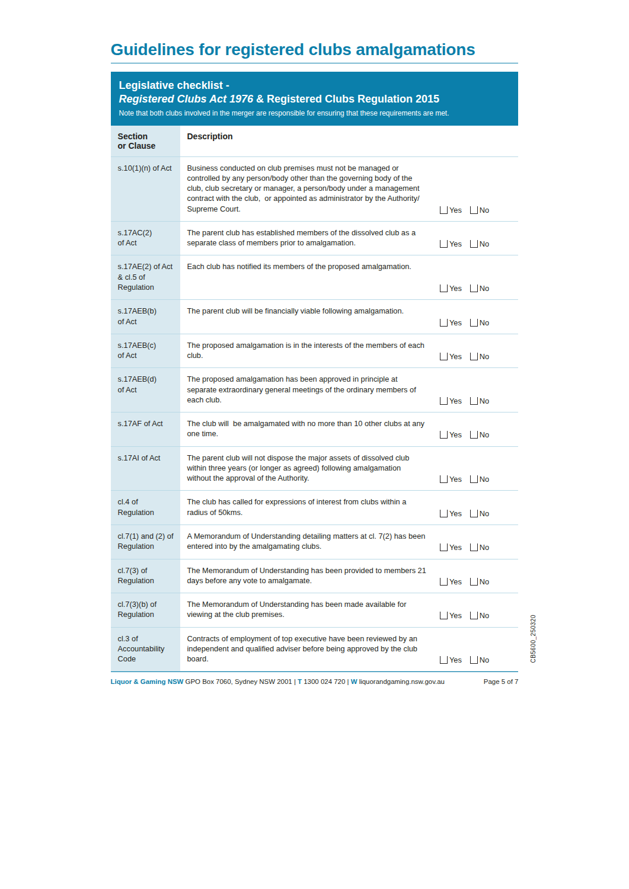Guidelines for registered clubs amalgamations
Legislative checklist -
Registered Clubs Act 1976 & Registered Clubs Regulation 2015
Note that both clubs involved in the merger are responsible for ensuring that these requirements are met.
| Section or Clause | Description | |
| --- | --- | --- |
| s.10(1)(n) of Act | Business conducted on club premises must not be managed or controlled by any person/body other than the governing body of the club, club secretary or manager, a person/body under a management contract with the club, or appointed as administrator by the Authority/ Supreme Court. | Yes No |
| s.17AC(2) of Act | The parent club has established members of the dissolved club as a separate class of members prior to amalgamation. | Yes No |
| s.17AE(2) of Act & cl.5 of Regulation | Each club has notified its members of the proposed amalgamation. | Yes No |
| s.17AEB(b) of Act | The parent club will be financially viable following amalgamation. | Yes No |
| s.17AEB(c) of Act | The proposed amalgamation is in the interests of the members of each club. | Yes No |
| s.17AEB(d) of Act | The proposed amalgamation has been approved in principle at separate extraordinary general meetings of the ordinary members of each club. | Yes No |
| s.17AF of Act | The club will be amalgamated with no more than 10 other clubs at any one time. | Yes No |
| s.17AI of Act | The parent club will not dispose the major assets of dissolved club within three years (or longer as agreed) following amalgamation without the approval of the Authority. | Yes No |
| cl.4 of Regulation | The club has called for expressions of interest from clubs within a radius of 50kms. | Yes No |
| cl.7(1) and (2) of Regulation | A Memorandum of Understanding detailing matters at cl. 7(2) has been entered into by the amalgamating clubs. | Yes No |
| cl.7(3) of Regulation | The Memorandum of Understanding has been provided to members 21 days before any vote to amalgamate. | Yes No |
| cl.7(3)(b) of Regulation | The Memorandum of Understanding has been made available for viewing at the club premises. | Yes No |
| cl.3 of Accountability Code | Contracts of employment of top executive have been reviewed by an independent and qualified adviser before being approved by the club board. | Yes No |
CB5600_250320
Liquor & Gaming NSW GPO Box 7060, Sydney NSW 2001 | T 1300 024 720 | W liquorandgaming.nsw.gov.au
Page 5 of 7